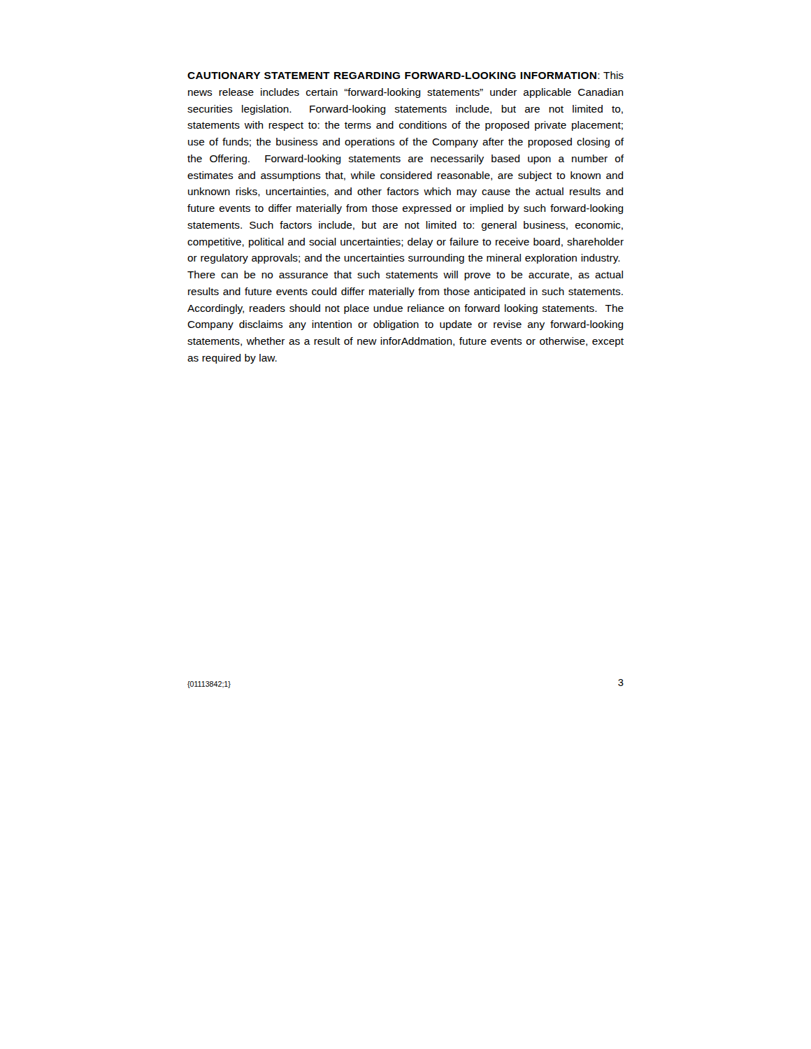CAUTIONARY STATEMENT REGARDING FORWARD-LOOKING INFORMATION: This news release includes certain “forward-looking statements” under applicable Canadian securities legislation. Forward-looking statements include, but are not limited to, statements with respect to: the terms and conditions of the proposed private placement; use of funds; the business and operations of the Company after the proposed closing of the Offering. Forward-looking statements are necessarily based upon a number of estimates and assumptions that, while considered reasonable, are subject to known and unknown risks, uncertainties, and other factors which may cause the actual results and future events to differ materially from those expressed or implied by such forward-looking statements. Such factors include, but are not limited to: general business, economic, competitive, political and social uncertainties; delay or failure to receive board, shareholder or regulatory approvals; and the uncertainties surrounding the mineral exploration industry. There can be no assurance that such statements will prove to be accurate, as actual results and future events could differ materially from those anticipated in such statements. Accordingly, readers should not place undue reliance on forward looking statements. The Company disclaims any intention or obligation to update or revise any forward-looking statements, whether as a result of new inforAddmation, future events or otherwise, except as required by law.
{01113842;1} 3